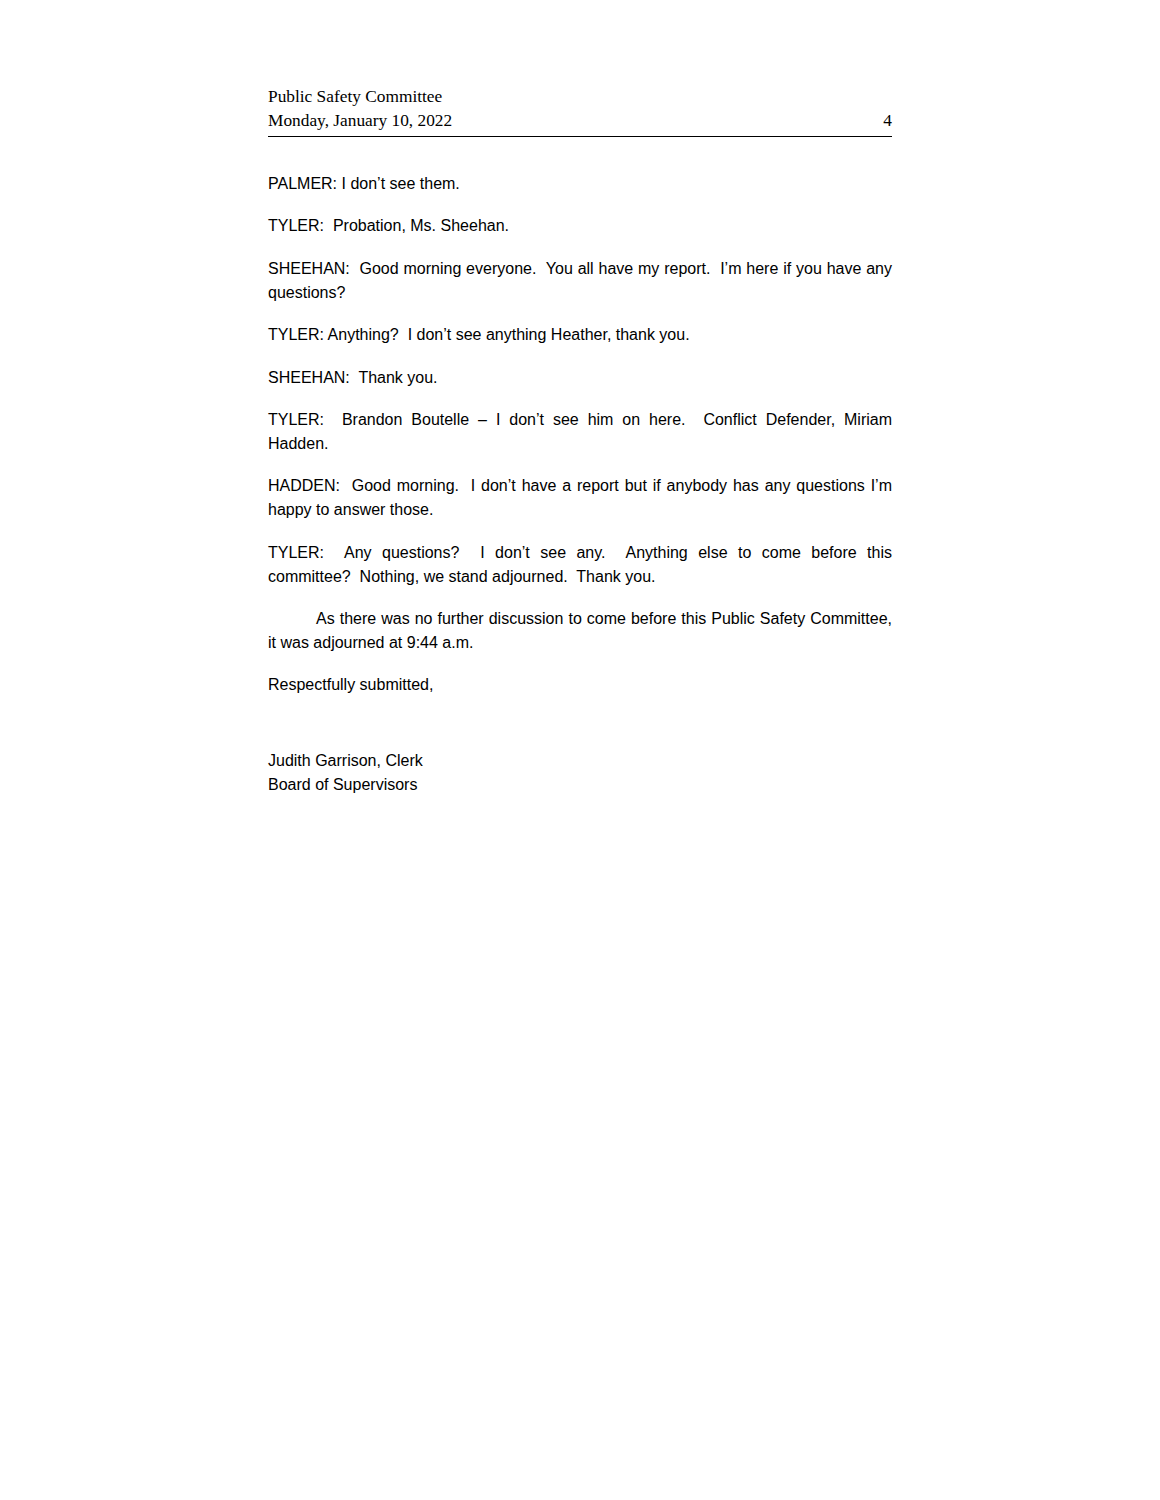Public Safety Committee
Monday, January 10, 2022 4
PALMER: I don’t see them.
TYLER: Probation, Ms. Sheehan.
SHEEHAN: Good morning everyone. You all have my report. I’m here if you have any questions?
TYLER: Anything? I don’t see anything Heather, thank you.
SHEEHAN: Thank you.
TYLER: Brandon Boutelle – I don’t see him on here. Conflict Defender, Miriam Hadden.
HADDEN: Good morning. I don’t have a report but if anybody has any questions I’m happy to answer those.
TYLER: Any questions? I don’t see any. Anything else to come before this committee? Nothing, we stand adjourned. Thank you.
As there was no further discussion to come before this Public Safety Committee, it was adjourned at 9:44 a.m.
Respectfully submitted,
Judith Garrison, Clerk
Board of Supervisors